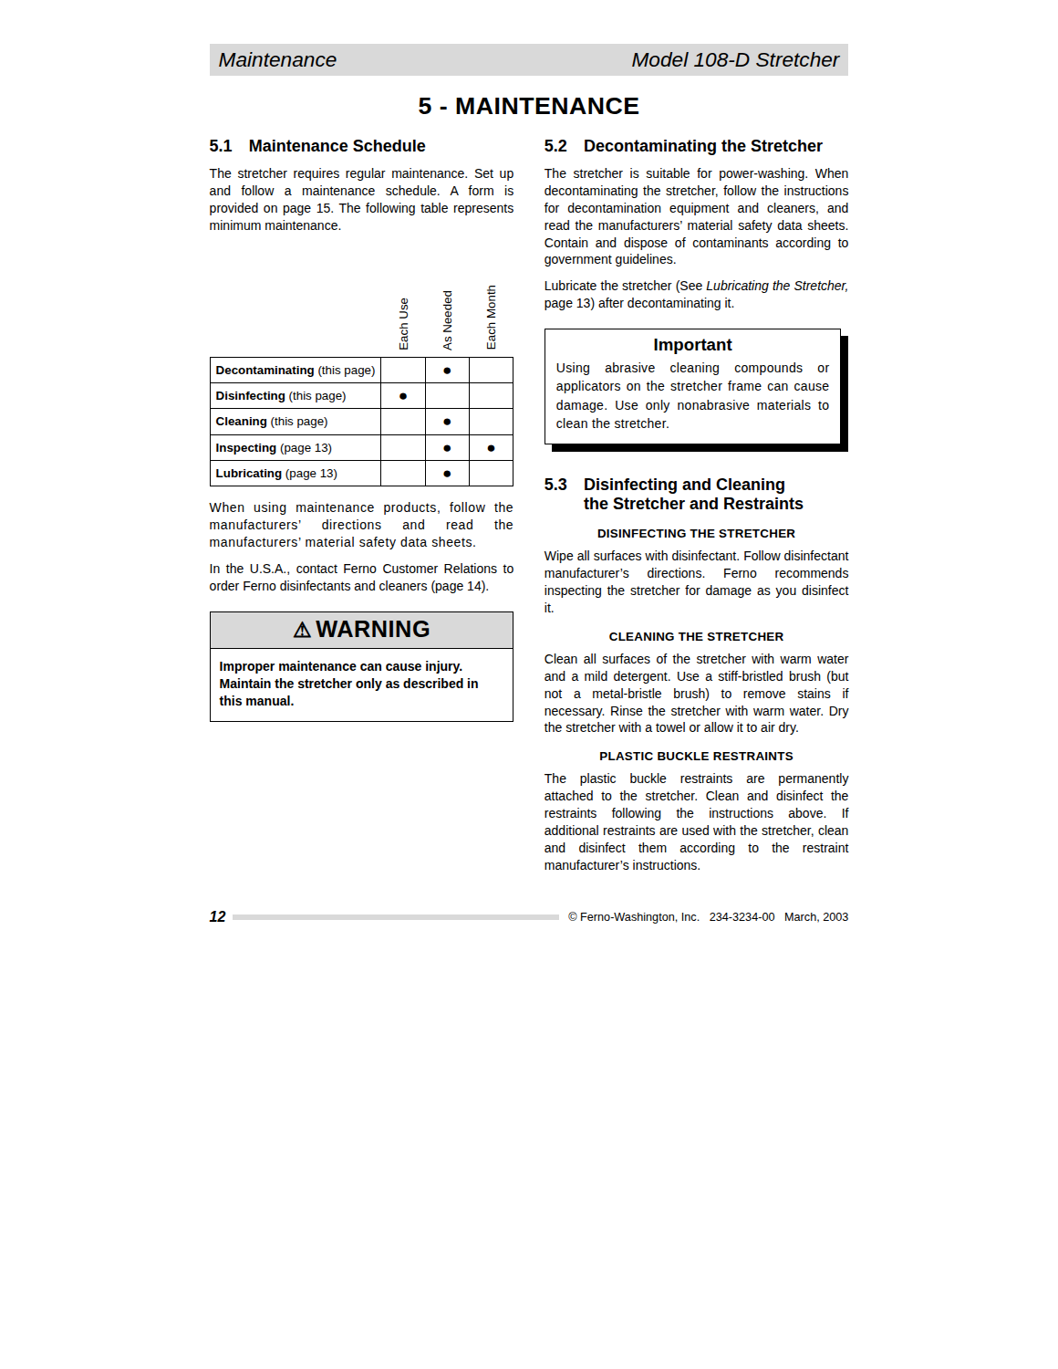Maintenance
Model 108-D Stretcher
5 - MAINTENANCE
5.1 Maintenance Schedule
The stretcher requires regular maintenance. Set up and follow a maintenance schedule. A form is provided on page 15. The following table represents minimum maintenance.
| | Each Use | As Needed | Each Month |
| --- | --- | --- | --- |
| Decontaminating (this page) | | ● | |
| Disinfecting (this page) | ● | | |
| Cleaning (this page) | | ● | |
| Inspecting (page 13) | | ● | ● |
| Lubricating (page 13) | | ● | |
When using maintenance products, follow the manufacturers’ directions and read the manufacturers’ material safety data sheets.
In the U.S.A., contact Ferno Customer Relations to order Ferno disinfectants and cleaners (page 14).
⚠WARNING
Improper maintenance can cause injury. Maintain the stretcher only as described in this manual.
5.2 Decontaminating the Stretcher
The stretcher is suitable for power-washing. When decontaminating the stretcher, follow the instructions for decontamination equipment and cleaners, and read the manufacturers’ material safety data sheets. Contain and dispose of contaminants according to government guidelines.
Lubricate the stretcher (See Lubricating the Stretcher, page 13) after decontaminating it.
Important
Using abrasive cleaning compounds or applicators on the stretcher frame can cause damage. Use only nonabrasive materials to clean the stretcher.
5.3 Disinfecting and Cleaning
the Stretcher and Restraints
DISINFECTING THE STRETCHER
Wipe all surfaces with disinfectant. Follow disinfectant manufacturer’s directions. Ferno recommends inspecting the stretcher for damage as you disinfect it.
CLEANING THE STRETCHER
Clean all surfaces of the stretcher with warm water and a mild detergent. Use a stiff-bristled brush (but not a metal-bristle brush) to remove stains if necessary. Rinse the stretcher with warm water. Dry the stretcher with a towel or allow it to air dry.
PLASTIC BUCKLE RESTRAINTS
The plastic buckle restraints are permanently attached to the stretcher. Clean and disinfect the restraints following the instructions above. If additional restraints are used with the stretcher, clean and disinfect them according to the restraint manufacturer’s instructions.
12
© Ferno-Washington, Inc. 234-3234-00 March, 2003